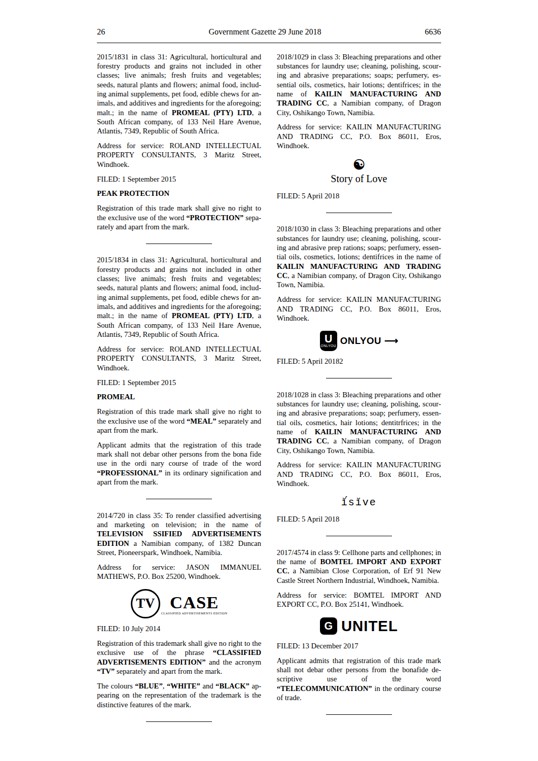26
Government Gazette 29 June 2018
6636
2015/1831 in class 31: Agricultural, horticultural and forestry products and grains not included in other classes; live animals; fresh fruits and vegetables; seeds, natural plants and flowers; animal food, including animal supplements, pet food, edible chews for animals, and additives and ingredients for the aforegoing; malt.; in the name of PROMEAL (PTY) LTD, a South African company, of 133 Neil Hare Avenue, Atlantis, 7349, Republic of South Africa.
Address for service: ROLAND INTELLECTUAL PROPERTY CONSULTANTS, 3 Maritz Street, Windhoek.
FILED: 1 September 2015
PEAK PROTECTION
Registration of this trade mark shall give no right to the exclusive use of the word “PROTECTION” separately and apart from the mark.
2015/1834 in class 31: Agricultural, horticultural and forestry products and grains not included in other classes; live animals; fresh fruits and vegetables; seeds, natural plants and flowers; animal food, including animal supplements, pet food, edible chews for animals, and additives and ingredients for the aforegoing; malt.; in the name of PROMEAL (PTY) LTD, a South African company, of 133 Neil Hare Avenue, Atlantis, 7349, Republic of South Africa.
Address for service: ROLAND INTELLECTUAL PROPERTY CONSULTANTS, 3 Maritz Street, Windhoek.
FILED: 1 September 2015
PROMEAL
Registration of this trade mark shall give no right to the exclusive use of the word “MEAL” separately and apart from the mark.
Applicant admits that the registration of this trade mark shall not debar other persons from the bona fide use in the ordi nary course of trade of the word “PROFESSIONAL” in its ordinary signification and apart from the mark.
2014/720 in class 35: To render classified advertising and marketing on television; in the name of TELEVISION SSIFIED ADVERTISEMENTS EDITION a Namibian company, of 1382 Duncan Street, Pioneerspark, Windhoek, Namibia.
Address for service: JASON IMMANUEL MATHEWS, P.O. Box 25200, Windhoek.
TV
CASECLASSIFIED ADVERTISEMENTS EDITION
FILED: 10 July 2014
Registration of this trademark shall give no right to the exclusive use of the phrase “CLASSIFIED ADVERTISEMENTS EDITION” and the acronym “TV” separately and apart from the mark.
The colours “BLUE”, “WHITE” and “BLACK” appearing on the representation of the trademark is the distinctive features of the mark.
2018/1029 in class 3: Bleaching preparations and other substances for laundry use; cleaning, polishing, scouring and abrasive preparations; soaps; perfumery, essential oils, cosmetics, hair lotions; dentifrices; in the name of KAILIN MANUFACTURING AND TRADING CC, a Namibian company, of Dragon City, Oshikango Town, Namibia.
Address for service: KAILIN MANUFACTURING AND TRADING CC, P.O. Box 86011, Eros, Windhoek.
☯Story of Love
FILED: 5 April 2018
2018/1030 in class 3: Bleaching preparations and other substances for laundry use; cleaning, polishing, scouring and abrasive prep rations; soaps; perfumery, essential oils, cosmetics, lotions; dentifrices in the name of KAILIN MANUFACTURING AND TRADING CC, a Namibian company, of Dragon City, Oshikango Town, Namibia.
Address for service: KAILIN MANUFACTURING AND TRADING CC, P.O. Box 86011, Eros, Windhoek.
UONLYOU
ONLYOU
⟶
FILED: 5 April 20182
2018/1028 in class 3: Bleaching preparations and other substances for laundry use; cleaning, polishing, scouring and abrasive preparations; soap; perfumery, essential oils, cosmetics, hair lotions; dentitrfrices; in the name of KAILIN MANUFACTURING AND TRADING CC, a Namibian company, of Dragon City, Oshikango Town, Namibia.
Address for service: KAILIN MANUFACTURING AND TRADING CC, P.O. Box 86011, Eros, Windhoek.
ĭ́sĭve
FILED: 5 April 2018
2017/4574 in class 9: Cellhone parts and cellphones; in the name of BOMTEL IMPORT AND EXPORT CC, a Namibian Close Corporation, of Erf 91 New Castle Street Northern Industrial, Windhoek, Namibia.
Address for service: BOMTEL IMPORT AND EXPORT CC, P.O. Box 25141, Windhoek.
G
UNITEL
FILED: 13 December 2017
Applicant admits that registration of this trade mark shall not debar other persons from the bonafide descriptive use of the word “TELECOMMUNICATION” in the ordinary course of trade.